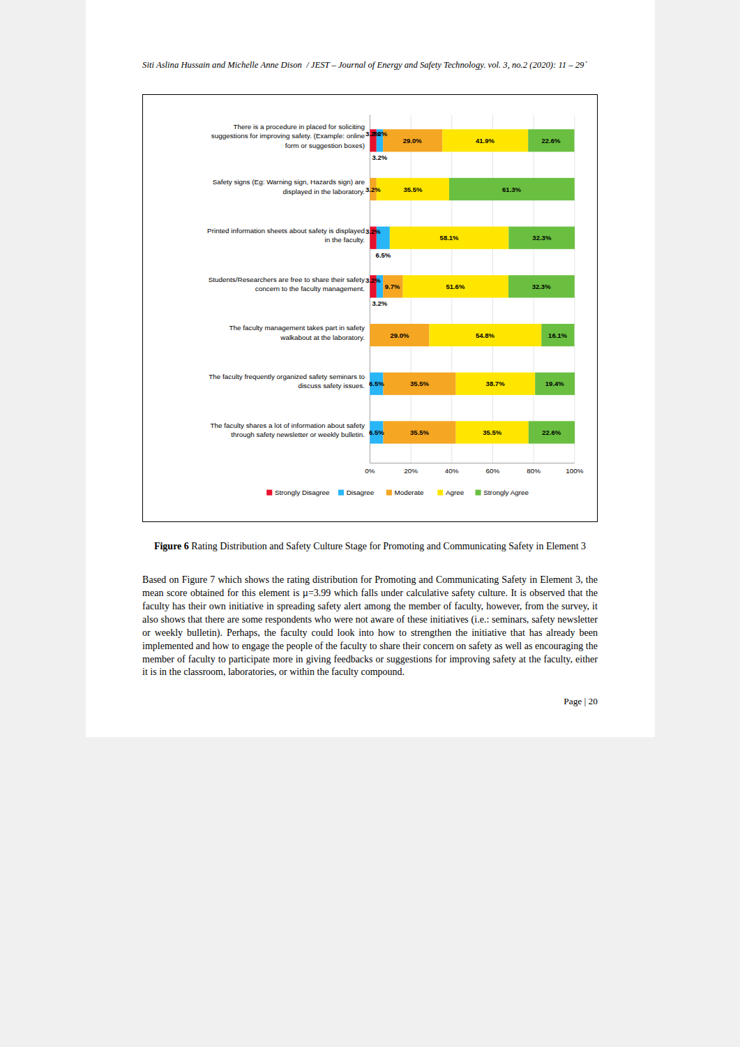Siti Aslina Hussain and Michelle Anne Dison / JEST – Journal of Energy and Safety Technology. vol. 3, no.2 (2020): 11 – 29`
3.2% 3.2% 29.0% 41.9% 22.6% 3.2% 3.2% 35.5% 61.3% 3.2% 58.1% 32.3% 6.5% 3.2% 9.7% 51.6% 32.3% 3.2% 29.0% 54.8% 16.1% 6.5% 35.5% 38.7% 19.4% 6.5% 35.5% 35.5% 22.6% There is a procedure in placed for soliciting suggestions for improving safety. (Example: online form or suggestion boxes) Safety signs (Eg: Warning sign, Hazards sign) are displayed in the laboratory. Printed information sheets about safety is displayed in the faculty. Students/Researchers are free to share their safety concern to the faculty management. The faculty management takes part in safety walkabout at the laboratory. The faculty frequently organized safety seminars to discuss safety issues. The faculty shares a lot of information about safety through safety newsletter or weekly bulletin. 0% 20% 40% 60% 80% 100% Strongly Disagree Disagree Moderate Agree Strongly Agree
Figure 6 Rating Distribution and Safety Culture Stage for Promoting and Communicating Safety in Element 3
Based on Figure 7 which shows the rating distribution for Promoting and Communicating Safety in Element 3, the mean score obtained for this element is µ=3.99 which falls under calculative safety culture. It is observed that the faculty has their own initiative in spreading safety alert among the member of faculty, however, from the survey, it also shows that there are some respondents who were not aware of these initiatives (i.e.: seminars, safety newsletter or weekly bulletin). Perhaps, the faculty could look into how to strengthen the initiative that has already been implemented and how to engage the people of the faculty to share their concern on safety as well as encouraging the member of faculty to participate more in giving feedbacks or suggestions for improving safety at the faculty, either it is in the classroom, laboratories, or within the faculty compound.
Page | 20